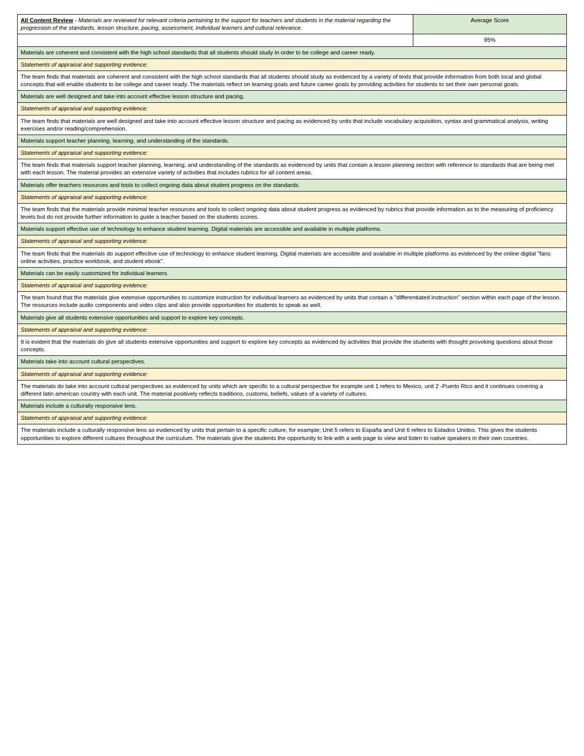| All Content Review - Materials are reviewed for relevant criteria pertaining to the support for teachers and students in the material regarding the progression of the standards, lesson structure, pacing, assessment, individual learners and cultural relevance. | Average Score |
| | 95% |
| Materials are coherent and consistent with the high school standards that all students should study in order to be college and career ready. |
| Statements of appraisal and supporting evidence: |
| The team finds that materials are coherent and consistent with the high school standards that all students should study as evidenced by a variety of texts that provide information from both local and global concepts that will enable students to be college and career ready. The materials reflect on learning goals and future career goals by providing activities for students to set their own personal goals. |
| Materials are well designed and take into account effective lesson structure and pacing. |
| Statements of appraisal and supporting evidence: |
| The team finds that materials are well designed and take into account effective lesson structure and pacing as evidenced by units that include vocabulary acquisition, syntax and grammatical analysis, writing exercises and/or reading/comprehension. |
| Materials support teacher planning, learning, and understanding of the standards. |
| Statements of appraisal and supporting evidence: |
| The team finds that materials support teacher planning, learning, and understanding of the standards as evidenced by units that contain a lesson planning section with reference to standards that are being met with each lesson. The material provides an extensive variety of activities that includes rubrics for all content areas. |
| Materials offer teachers resources and tools to collect ongoing data about student progress on the standards. |
| Statements of appraisal and supporting evidence: |
| The team finds that the materials provide minimal teacher resources and tools to collect ongoing data about student progress as evidenced by rubrics that provide information as to the measuring of proficiency levels but do not provide further information to guide a teacher based on the students scores. |
| Materials support effective use of technology to enhance student learning. Digital materials are accessible and available in multiple platforms. |
| Statements of appraisal and supporting evidence: |
| The team finds that the materials do support effective use of technology to enhance student learning. Digital materials are accessible and available in multiple platforms as evidenced by the online digital "fans online activities, practice workbook, and student ebook". |
| Materials can be easily customized for individual learners. |
| Statements of appraisal and supporting evidence: |
| The team found that the materials give extensive opportunities to customize instruction for individual learners as evidenced by units that contain a "differentiated instruction" section within each page of the lesson. The resources include audio components and video clips and also provide opportunities for students to speak as well. |
| Materials give all students extensive opportunities and support to explore key concepts. |
| Statements of appraisal and supporting evidence: |
| It is evident that the materials do give all students extensive opportunities and support to explore key concepts as evidenced by activities that provide the students with thought provoking questions about those concepts. |
| Materials take into account cultural perspectives. |
| Statements of appraisal and supporting evidence: |
| The materials do take into account cultural perspectives as evidenced by units which are specific to a cultural perspective for example unit 1 refers to Mexico, unit 2 -Puerto Rico and it continues covering a different latin american country with each unit. The material positively reflects traditions, customs, beliefs, values of a variety of cultures. |
| Materials include a culturally responsive lens. |
| Statements of appraisal and supporting evidence: |
| The materials include a culturally responsive lens as evidenced by units that pertain to a specific culture, for example; Unit 5 refers to España and Unit 6 refers to Estados Unidos. This gives the students opportunities to explore different cultures throughout the curriculum. The materials give the students the opportunity to link with a web page to view and listen to native speakers in their own countries. |